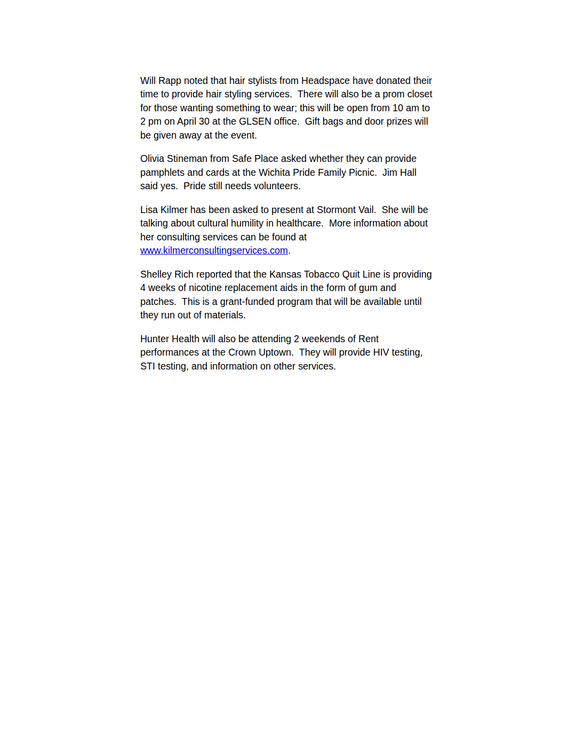Will Rapp noted that hair stylists from Headspace have donated their time to provide hair styling services. There will also be a prom closet for those wanting something to wear; this will be open from 10 am to 2 pm on April 30 at the GLSEN office. Gift bags and door prizes will be given away at the event.
Olivia Stineman from Safe Place asked whether they can provide pamphlets and cards at the Wichita Pride Family Picnic. Jim Hall said yes. Pride still needs volunteers.
Lisa Kilmer has been asked to present at Stormont Vail. She will be talking about cultural humility in healthcare. More information about her consulting services can be found at www.kilmerconsultingservices.com.
Shelley Rich reported that the Kansas Tobacco Quit Line is providing 4 weeks of nicotine replacement aids in the form of gum and patches. This is a grant-funded program that will be available until they run out of materials.
Hunter Health will also be attending 2 weekends of Rent performances at the Crown Uptown. They will provide HIV testing, STI testing, and information on other services.